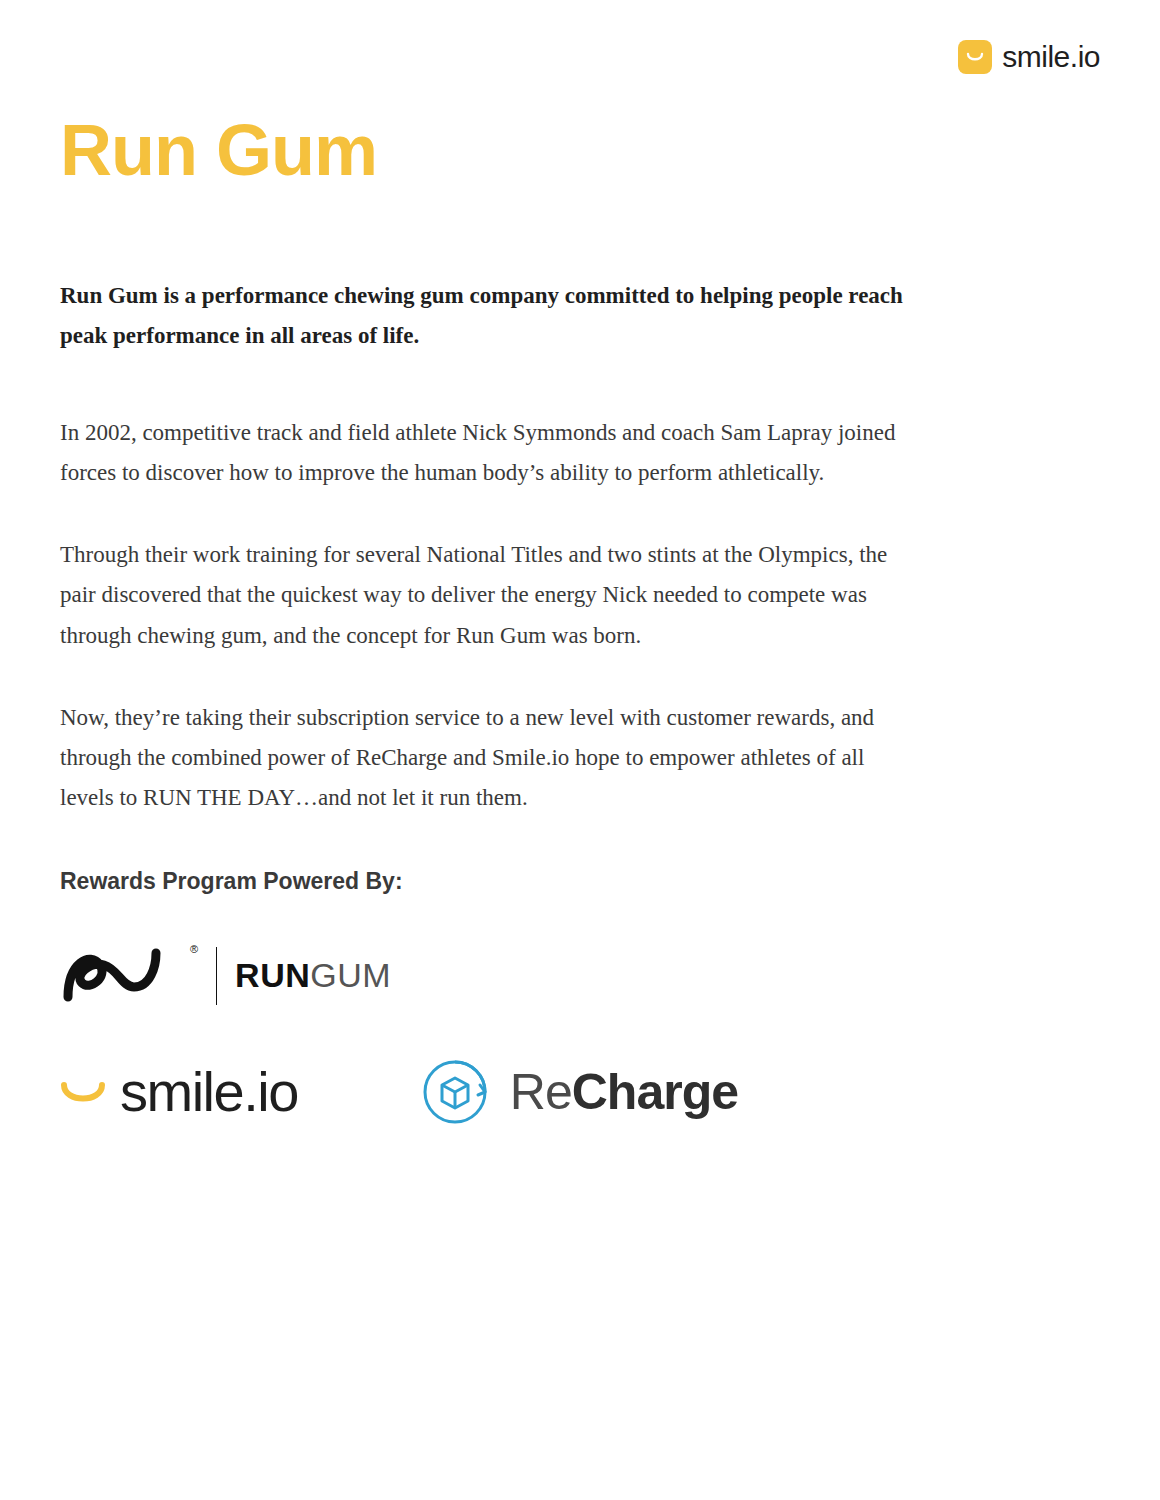smile.io
Run Gum
Run Gum is a performance chewing gum company committed to helping people reach peak performance in all areas of life.
In 2002, competitive track and field athlete Nick Symmonds and coach Sam Lapray joined forces to discover how to improve the human body’s ability to perform athletically.
Through their work training for several National Titles and two stints at the Olympics, the pair discovered that the quickest way to deliver the energy Nick needed to compete was through chewing gum, and the concept for Run Gum was born.
Now, they’re taking their subscription service to a new level with customer rewards, and through the combined power of ReCharge and Smile.io hope to empower athletes of all levels to RUN THE DAY…and not let it run them.
Rewards Program Powered By:
® RUN GUM
smile.io
ReCharge